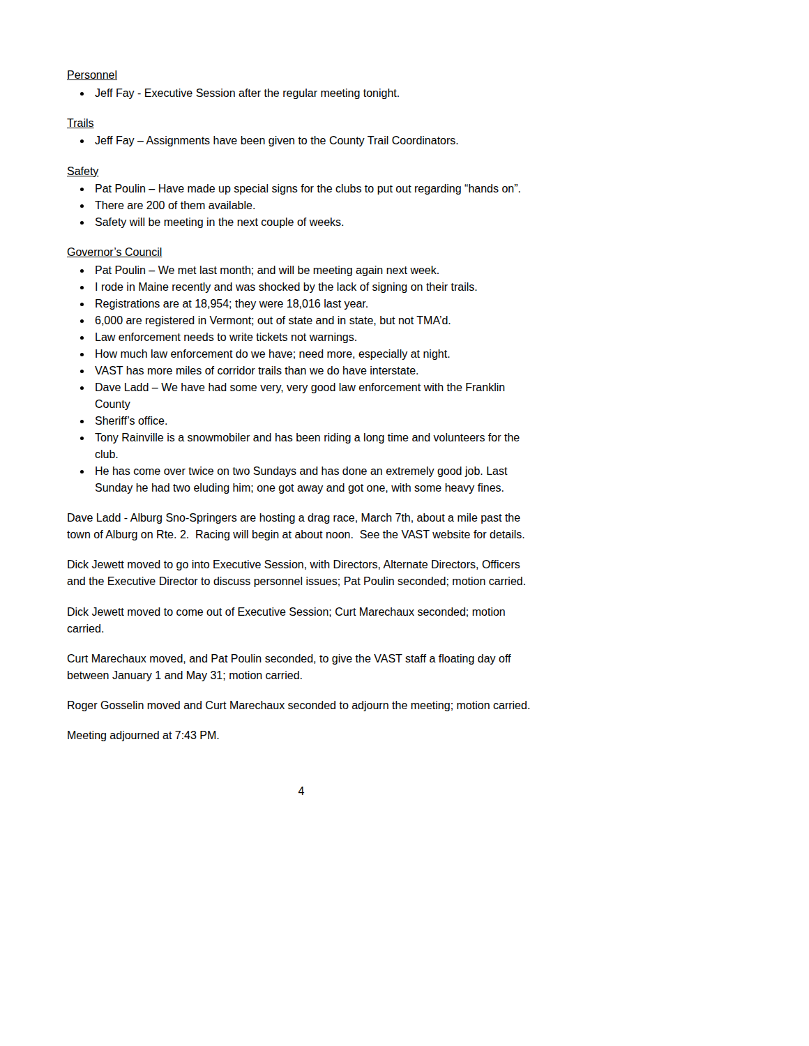Personnel
Jeff Fay - Executive Session after the regular meeting tonight.
Trails
Jeff Fay – Assignments have been given to the County Trail Coordinators.
Safety
Pat Poulin – Have made up special signs for the clubs to put out regarding “hands on”.
There are 200 of them available.
Safety will be meeting in the next couple of weeks.
Governor’s Council
Pat Poulin – We met last month; and will be meeting again next week.
I rode in Maine recently and was shocked by the lack of signing on their trails.
Registrations are at 18,954; they were 18,016 last year.
6,000 are registered in Vermont; out of state and in state, but not TMA’d.
Law enforcement needs to write tickets not warnings.
How much law enforcement do we have; need more, especially at night.
VAST has more miles of corridor trails than we do have interstate.
Dave Ladd – We have had some very, very good law enforcement with the Franklin County
Sheriff’s office.
Tony Rainville is a snowmobiler and has been riding a long time and volunteers for the club.
He has come over twice on two Sundays and has done an extremely good job. Last Sunday he had two eluding him; one got away and got one, with some heavy fines.
Dave Ladd - Alburg Sno-Springers are hosting a drag race, March 7th, about a mile past the town of Alburg on Rte. 2. Racing will begin at about noon. See the VAST website for details.
Dick Jewett moved to go into Executive Session, with Directors, Alternate Directors, Officers and the Executive Director to discuss personnel issues; Pat Poulin seconded; motion carried.
Dick Jewett moved to come out of Executive Session; Curt Marechaux seconded; motion carried.
Curt Marechaux moved, and Pat Poulin seconded, to give the VAST staff a floating day off between January 1 and May 31; motion carried.
Roger Gosselin moved and Curt Marechaux seconded to adjourn the meeting; motion carried.
Meeting adjourned at 7:43 PM.
4